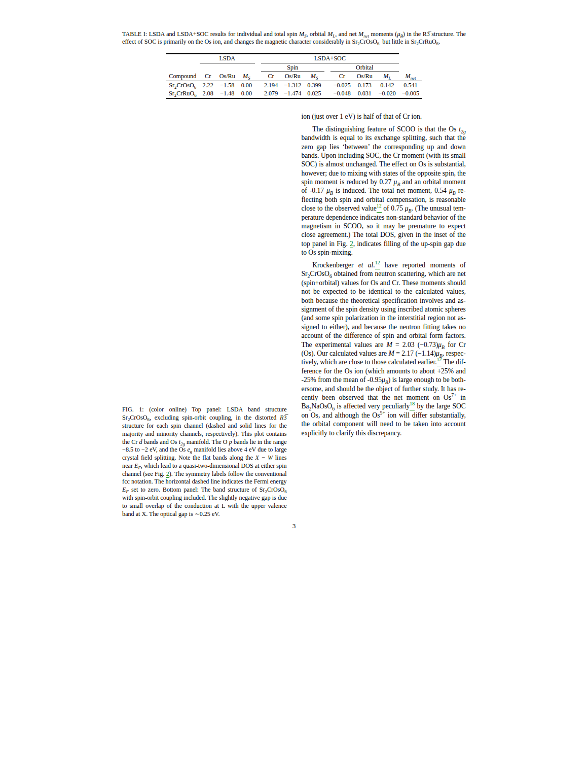TABLE I: LSDA and LSDA+SOC results for individual and total spin MS, orbital ML, and net Mnet moments (μB) in the R3̅ structure. The effect of SOC is primarily on the Os ion, and changes the magnetic character considerably in Sr2CrOsO6 but little in Sr2CrRuO6.
| | LSDA | | LSDA+SOC |
| | | | Spin | | Orbital |
| Compound | Cr | Os/Ru | M S | | Cr | Os/Ru | M S | | Cr | Os/Ru | M L | M net |
| Sr 2 CrOsO 6 | 2.22 | −1.58 | 0.00 | | 2.194 | −1.312 | 0.399 | | −0.025 | 0.173 | 0.142 | 0.541 |
| Sr 2 CrRuO 6 | 2.08 | −1.48 | 0.00 | | 2.079 | −1.474 | 0.025 | | −0.048 | 0.031 | −0.020 | −0.005 |
FIG. 1: (color online) Top panel: LSDA band structure Sr2CrOsO6, excluding spin-orbit coupling, in the distorted R3̅ structure for each spin channel (dashed and solid lines for the majority and minority channels, respectively). This plot contains the Cr d bands and Os t2g manifold. The O p bands lie in the range −8.5 to −2 eV, and the Os eg manifold lies above 4 eV due to large crystal field splitting. Note the flat bands along the X − W lines near EF, which lead to a quasi-two-dimensional DOS at either spin channel (see Fig. 2). The symmetry labels follow the conventional fcc notation. The horizontal dashed line indicates the Fermi energy EF set to zero. Bottom panel: The band structure of Sr2CrOsO6 with spin-orbit coupling included. The slightly negative gap is due to small overlap of the conduction at L with the upper valence band at X. The optical gap is ∼0.25 eV.
ion (just over 1 eV) is half of that of Cr ion.
The distinguishing feature of SCOO is that the Os t2g bandwidth is equal to its exchange splitting, such that the zero gap lies ‘between’ the corresponding up and down bands. Upon including SOC, the Cr moment (with its small SOC) is almost unchanged. The effect on Os is substantial, however; due to mixing with states of the opposite spin, the spin moment is reduced by 0.27 μB and an orbital moment of -0.17 μB is induced. The total net moment, 0.54 μB reflecting both spin and orbital compensation, is reasonable close to the observed value12 of 0.75 μB. (The unusual temperature dependence indicates non-standard behavior of the magnetism in SCOO, so it may be premature to expect close agreement.) The total DOS, given in the inset of the top panel in Fig. 2, indicates filling of the up-spin gap due to Os spin-mixing.
Krockenberger et al. 12 have reported moments of Sr2CrOsO6 obtained from neutron scattering, which are net (spin+orbital) values for Os and Cr. These moments should not be expected to be identical to the calculated values, both because the theoretical specification involves and assignment of the spin density using inscribed atomic spheres (and some spin polarization in the interstitial region not assigned to either), and because the neutron fitting takes no account of the difference of spin and orbital form factors. The experimental values are M = 2.03 (−0.73)μB for Cr (Os). Our calculated values are M = 2.17 (−1.14)μB, respectively, which are close to those calculated earlier.12 The difference for the Os ion (which amounts to about +25% and -25% from the mean of -0.95μB) is large enough to be bothersome, and should be the object of further study. It has recently been observed that the net moment on Os7+ in Ba2NaOsO6 is affected very peculiarly18 by the large SOC on Os, and although the Os5+ ion will differ substantially, the orbital component will need to be taken into account explicitly to clarify this discrepancy.
3